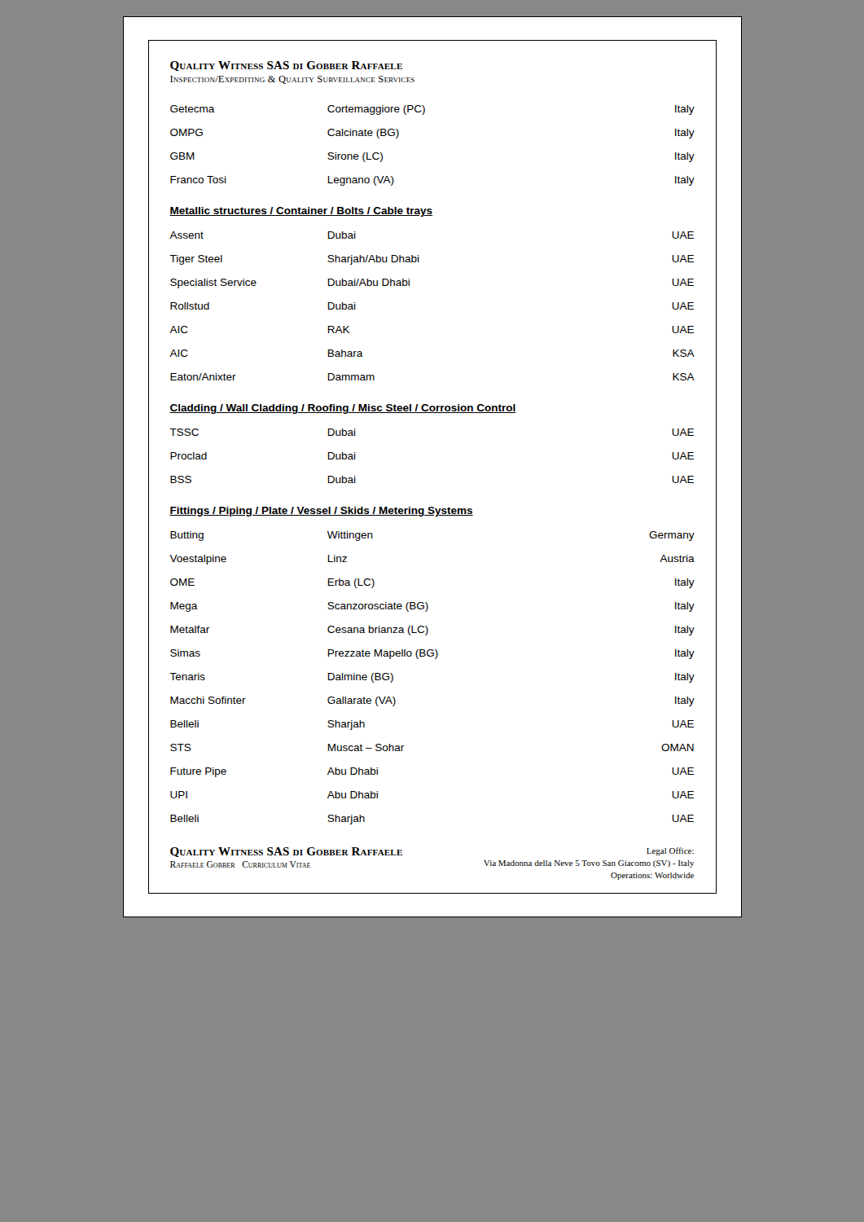Quality Witness SAS di Gobber Raffaele
Inspection/Expediting & Quality Surveillance Services
| Getecma | Cortemaggiore (PC) | Italy |
| OMPG | Calcinate (BG) | Italy |
| GBM | Sirone (LC) | Italy |
| Franco Tosi | Legnano (VA) | Italy |
| Metallic structures / Container / Bolts / Cable trays |
| Assent | Dubai | UAE |
| Tiger Steel | Sharjah/Abu Dhabi | UAE |
| Specialist Service | Dubai/Abu Dhabi | UAE |
| Rollstud | Dubai | UAE |
| AIC | RAK | UAE |
| AIC | Bahara | KSA |
| Eaton/Anixter | Dammam | KSA |
| Cladding / Wall Cladding / Roofing / Misc Steel / Corrosion Control |
| TSSC | Dubai | UAE |
| Proclad | Dubai | UAE |
| BSS | Dubai | UAE |
| Fittings / Piping / Plate / Vessel / Skids / Metering Systems |
| Butting | Wittingen | Germany |
| Voestalpine | Linz | Austria |
| OME | Erba (LC) | Italy |
| Mega | Scanzorosciate (BG) | Italy |
| Metalfar | Cesana brianza (LC) | Italy |
| Simas | Prezzate Mapello (BG) | Italy |
| Tenaris | Dalmine (BG) | Italy |
| Macchi Sofinter | Gallarate (VA) | Italy |
| Belleli | Sharjah | UAE |
| STS | Muscat – Sohar | OMAN |
| Future Pipe | Abu Dhabi | UAE |
| UPI | Abu Dhabi | UAE |
| Belleli | Sharjah | UAE |
Quality Witness SAS di Gobber Raffaele
Raffaele Gobber Curriculum Vitae
Legal Office:
Via Madonna della Neve 5 Tovo San Giacomo (SV) - Italy
Operations: Worldwide